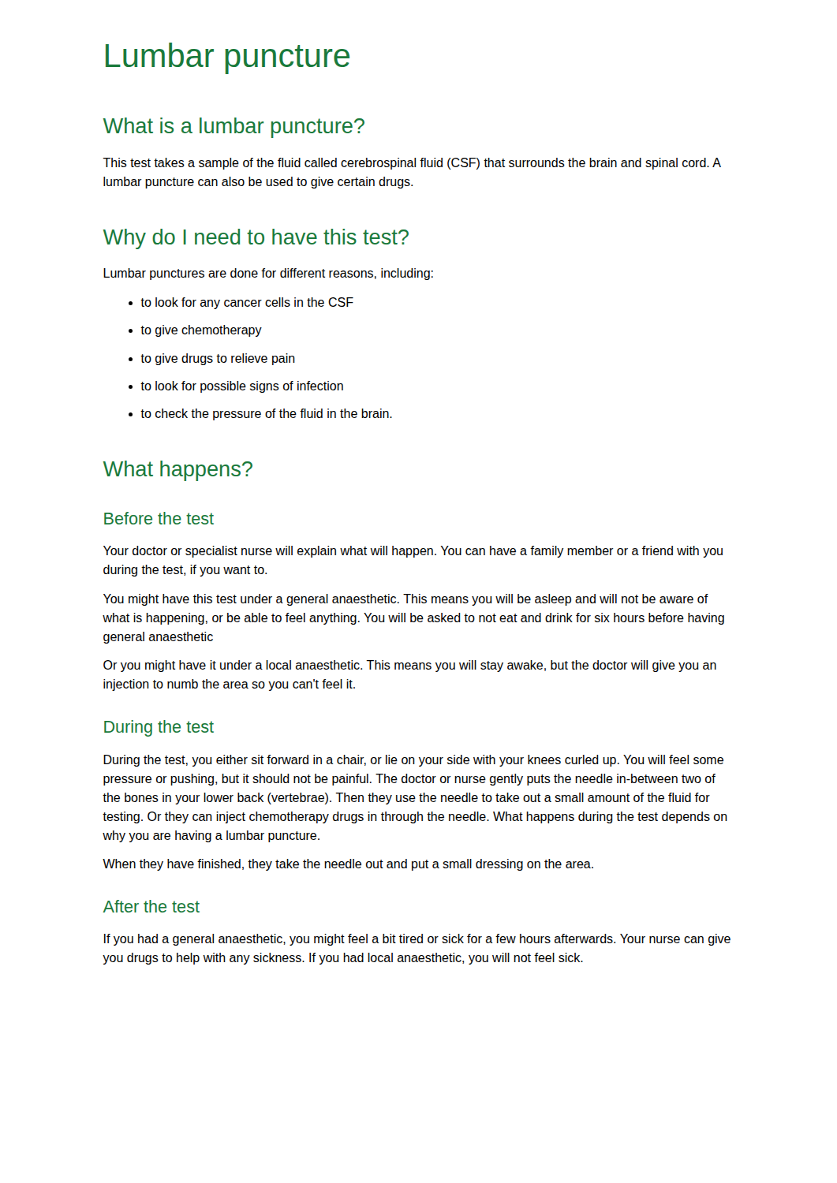Lumbar puncture
What is a lumbar puncture?
This test takes a sample of the fluid called cerebrospinal fluid (CSF) that surrounds the brain and spinal cord. A lumbar puncture can also be used to give certain drugs.
Why do I need to have this test?
Lumbar punctures are done for different reasons, including:
to look for any cancer cells in the CSF
to give chemotherapy
to give drugs to relieve pain
to look for possible signs of infection
to check the pressure of the fluid in the brain.
What happens?
Before the test
Your doctor or specialist nurse will explain what will happen. You can have a family member or a friend with you during the test, if you want to.
You might have this test under a general anaesthetic. This means you will be asleep and will not be aware of what is happening, or be able to feel anything. You will be asked to not eat and drink for six hours before having general anaesthetic
Or you might have it under a local anaesthetic. This means you will stay awake, but the doctor will give you an injection to numb the area so you can't feel it.
During the test
During the test, you either sit forward in a chair, or lie on your side with your knees curled up. You will feel some pressure or pushing, but it should not be painful. The doctor or nurse gently puts the needle in-between two of the bones in your lower back (vertebrae). Then they use the needle to take out a small amount of the fluid for testing. Or they can inject chemotherapy drugs in through the needle. What happens during the test depends on why you are having a lumbar puncture.
When they have finished, they take the needle out and put a small dressing on the area.
After the test
If you had a general anaesthetic, you might feel a bit tired or sick for a few hours afterwards. Your nurse can give you drugs to help with any sickness. If you had local anaesthetic, you will not feel sick.